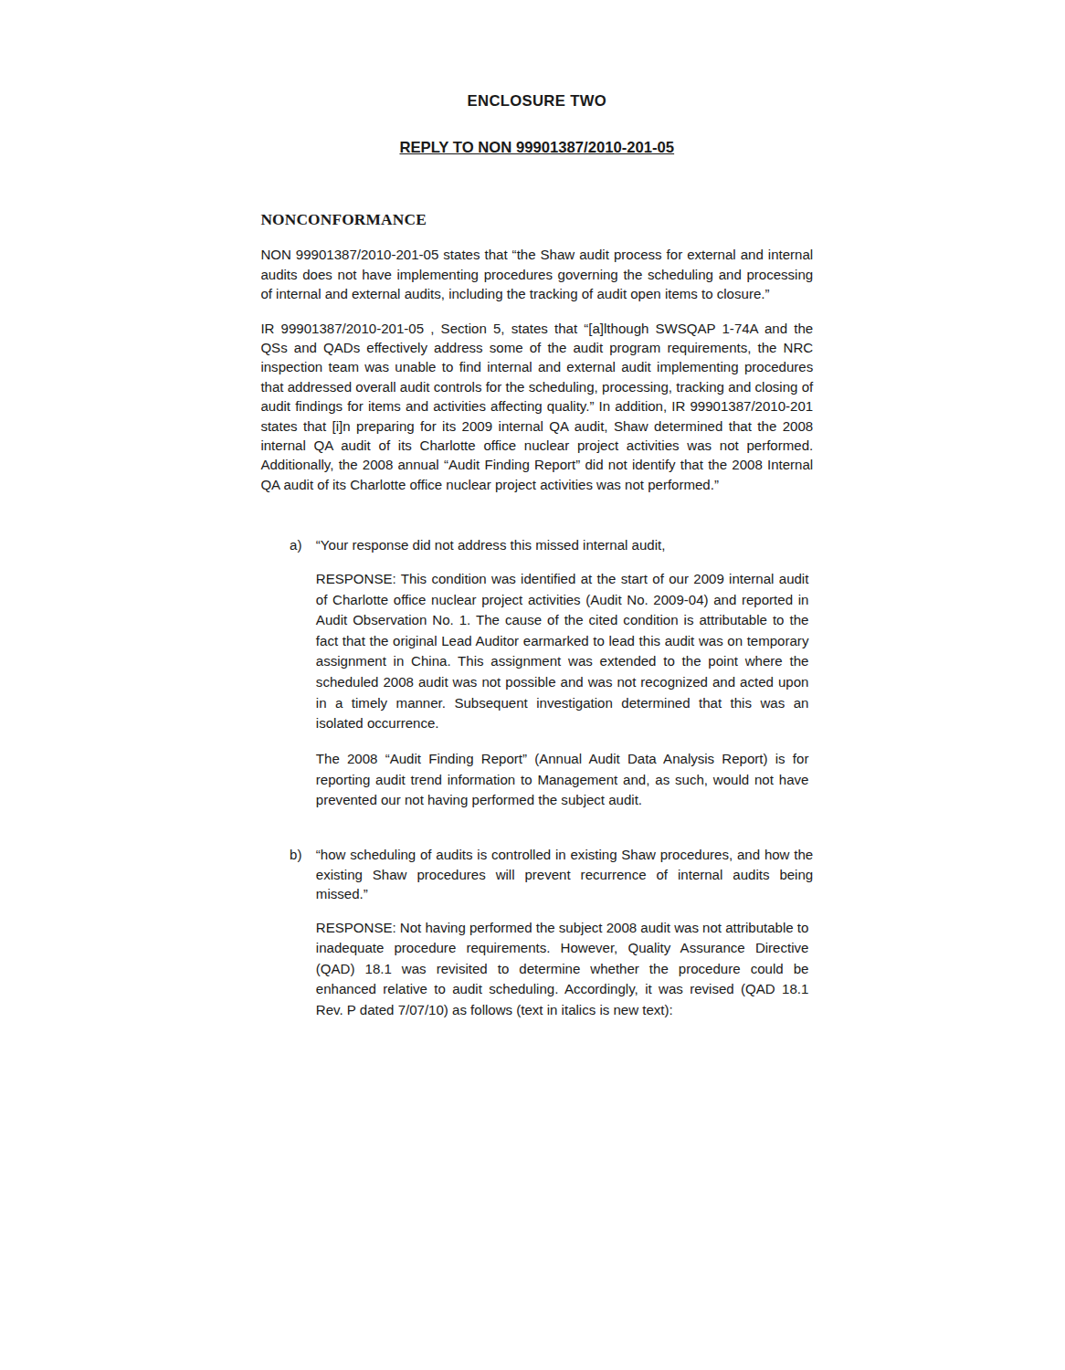ENCLOSURE TWO
REPLY TO NON 99901387/2010-201-05
NONCONFORMANCE
NON 99901387/2010-201-05 states that “the Shaw audit process for external and internal audits does not have implementing procedures governing the scheduling and processing of internal and external audits, including the tracking of audit open items to closure.”
IR 99901387/2010-201-05 , Section 5, states that “[a]lthough SWSQAP 1-74A and the QSs and QADs effectively address some of the audit program requirements, the NRC inspection team was unable to find internal and external audit implementing procedures that addressed overall audit controls for the scheduling, processing, tracking and closing of audit findings for items and activities affecting quality.” In addition, IR 99901387/2010-201 states that [i]n preparing for its 2009 internal QA audit, Shaw determined that the 2008 internal QA audit of its Charlotte office nuclear project activities was not performed. Additionally, the 2008 annual “Audit Finding Report” did not identify that the 2008 Internal QA audit of its Charlotte office nuclear project activities was not performed.”
a)
“Your response did not address this missed internal audit,
RESPONSE: This condition was identified at the start of our 2009 internal audit of Charlotte office nuclear project activities (Audit No. 2009-04) and reported in Audit Observation No. 1. The cause of the cited condition is attributable to the fact that the original Lead Auditor earmarked to lead this audit was on temporary assignment in China. This assignment was extended to the point where the scheduled 2008 audit was not possible and was not recognized and acted upon in a timely manner. Subsequent investigation determined that this was an isolated occurrence.
The 2008 “Audit Finding Report” (Annual Audit Data Analysis Report) is for reporting audit trend information to Management and, as such, would not have prevented our not having performed the subject audit.
b)
“how scheduling of audits is controlled in existing Shaw procedures, and how the existing Shaw procedures will prevent recurrence of internal audits being missed.”
RESPONSE: Not having performed the subject 2008 audit was not attributable to inadequate procedure requirements. However, Quality Assurance Directive (QAD) 18.1 was revisited to determine whether the procedure could be enhanced relative to audit scheduling. Accordingly, it was revised (QAD 18.1 Rev. P dated 7/07/10) as follows (text in italics is new text):